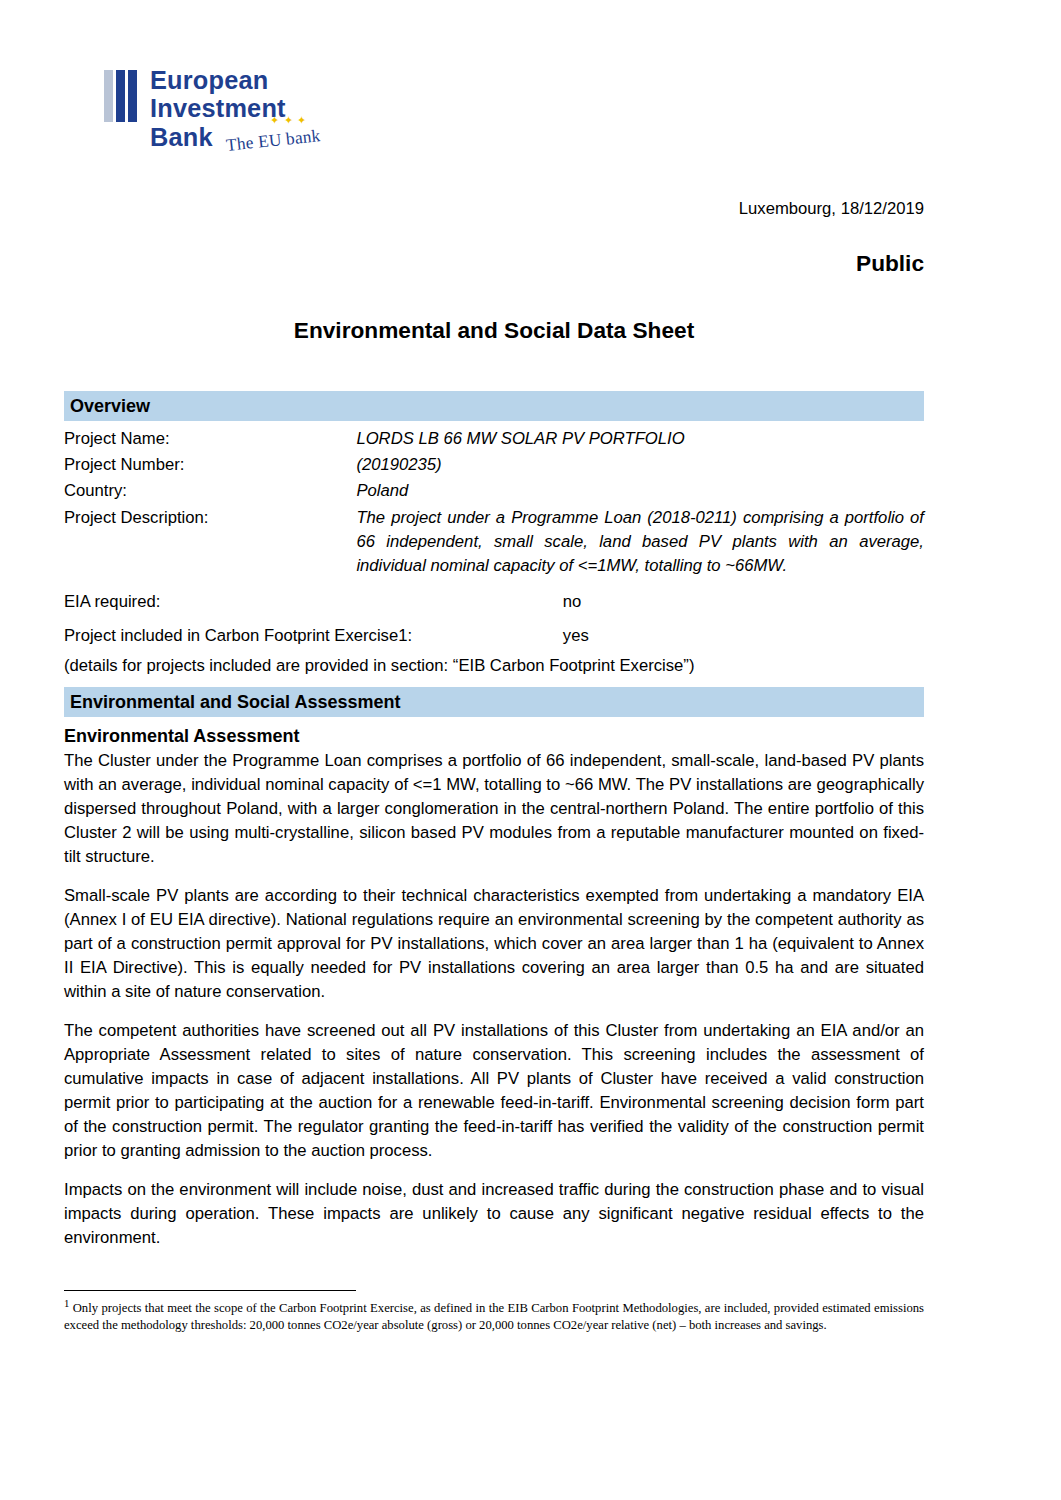European
Investment
Bank The EU bank✦ ✦ ✦
Luxembourg, 18/12/2019
Public
Environmental and Social Data Sheet
Overview
| Project Name: | LORDS LB 66 MW SOLAR PV PORTFOLIO |
| Project Number: | (20190235) |
| Country: | Poland |
| Project Description: | The project under a Programme Loan (2018-0211) comprising a portfolio of 66 independent, small scale, land based PV plants with an average, individual nominal capacity of <=1MW, totalling to ~66MW. |
EIA required:
no
Project included in Carbon Footprint Exercise1:
yes
(details for projects included are provided in section: “EIB Carbon Footprint Exercise”)
Environmental and Social Assessment
Environmental Assessment
The Cluster under the Programme Loan comprises a portfolio of 66 independent, small-scale, land-based PV plants with an average, individual nominal capacity of <=1 MW, totalling to ~66 MW. The PV installations are geographically dispersed throughout Poland, with a larger conglomeration in the central-northern Poland. The entire portfolio of this Cluster 2 will be using multi-crystalline, silicon based PV modules from a reputable manufacturer mounted on fixed-tilt structure.
Small-scale PV plants are according to their technical characteristics exempted from undertaking a mandatory EIA (Annex I of EU EIA directive). National regulations require an environmental screening by the competent authority as part of a construction permit approval for PV installations, which cover an area larger than 1 ha (equivalent to Annex II EIA Directive). This is equally needed for PV installations covering an area larger than 0.5 ha and are situated within a site of nature conservation.
The competent authorities have screened out all PV installations of this Cluster from undertaking an EIA and/or an Appropriate Assessment related to sites of nature conservation. This screening includes the assessment of cumulative impacts in case of adjacent installations. All PV plants of Cluster have received a valid construction permit prior to participating at the auction for a renewable feed-in-tariff. Environmental screening decision form part of the construction permit. The regulator granting the feed-in-tariff has verified the validity of the construction permit prior to granting admission to the auction process.
Impacts on the environment will include noise, dust and increased traffic during the construction phase and to visual impacts during operation. These impacts are unlikely to cause any significant negative residual effects to the environment.
1 Only projects that meet the scope of the Carbon Footprint Exercise, as defined in the EIB Carbon Footprint Methodologies, are included, provided estimated emissions exceed the methodology thresholds: 20,000 tonnes CO2e/year absolute (gross) or 20,000 tonnes CO2e/year relative (net) – both increases and savings.